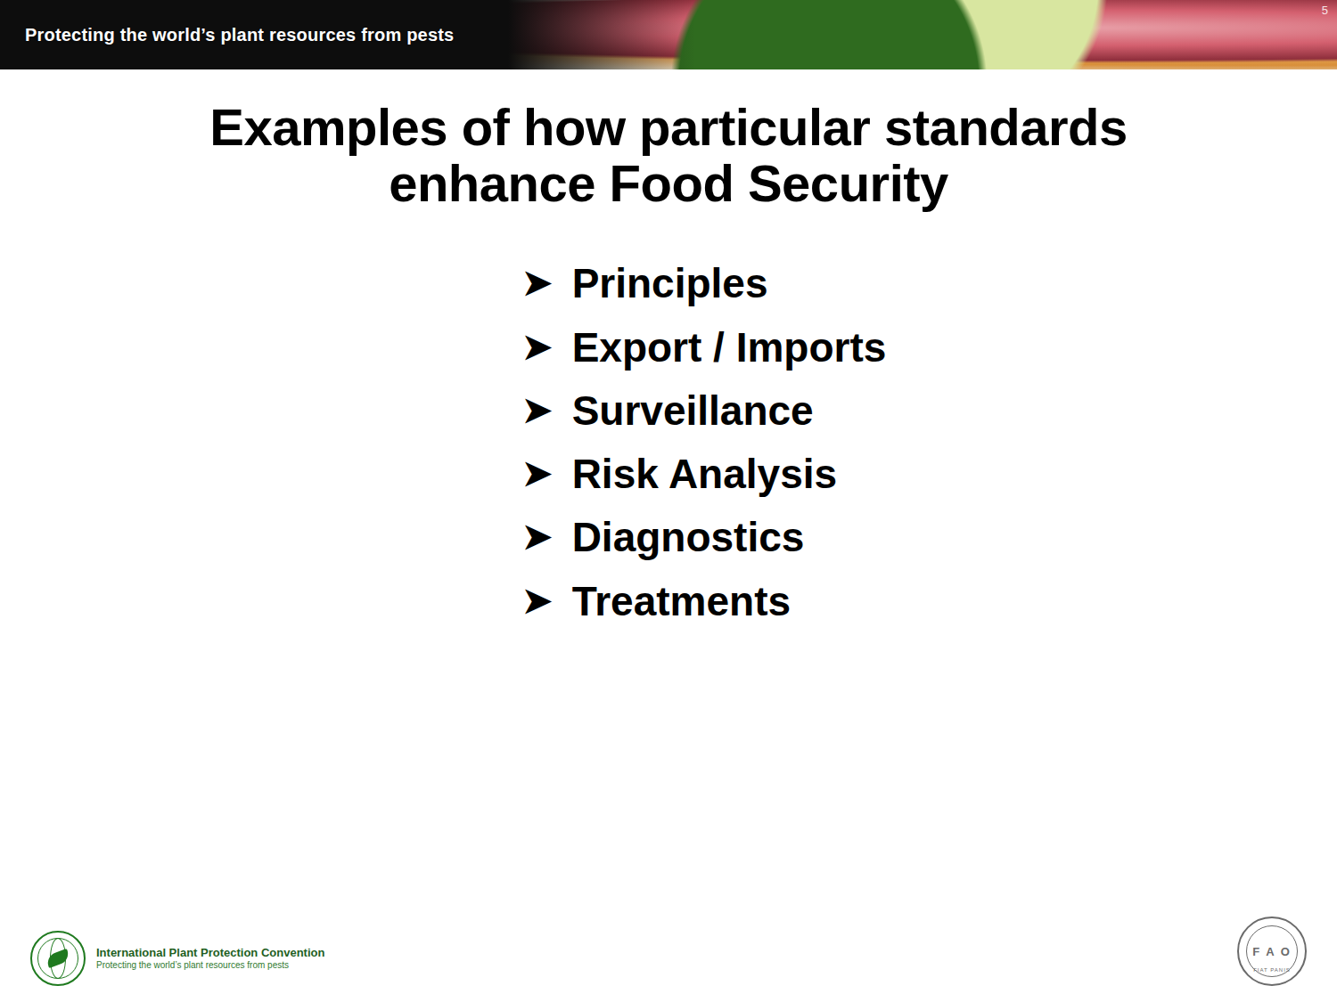Protecting the world’s plant resources from pests
5
Examples of how particular standards enhance Food Security
Principles
Export / Imports
Surveillance
Risk Analysis
Diagnostics
Treatments
International Plant Protection Convention
Protecting the world’s plant resources from pests
F A O
FIAT PANIS